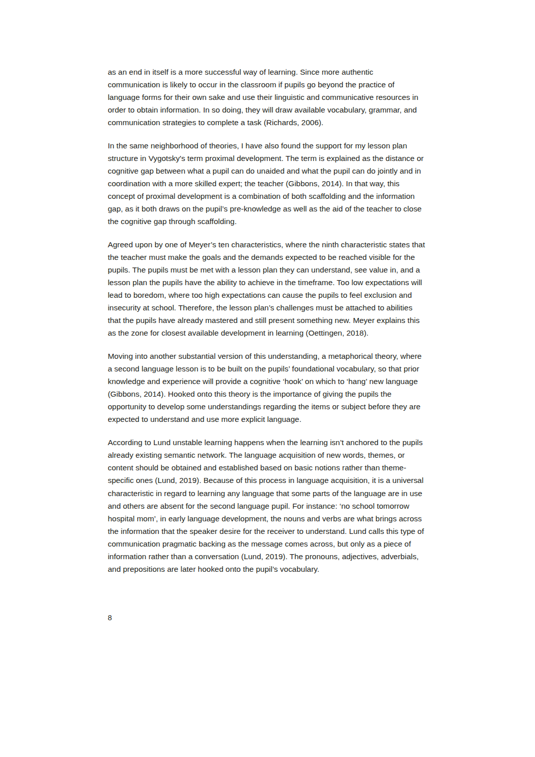as an end in itself is a more successful way of learning. Since more authentic communication is likely to occur in the classroom if pupils go beyond the practice of language forms for their own sake and use their linguistic and communicative resources in order to obtain information. In so doing, they will draw available vocabulary, grammar, and communication strategies to complete a task (Richards, 2006).
In the same neighborhood of theories, I have also found the support for my lesson plan structure in Vygotsky's term proximal development. The term is explained as the distance or cognitive gap between what a pupil can do unaided and what the pupil can do jointly and in coordination with a more skilled expert; the teacher (Gibbons, 2014). In that way, this concept of proximal development is a combination of both scaffolding and the information gap, as it both draws on the pupil’s pre-knowledge as well as the aid of the teacher to close the cognitive gap through scaffolding.
Agreed upon by one of Meyer’s ten characteristics, where the ninth characteristic states that the teacher must make the goals and the demands expected to be reached visible for the pupils. The pupils must be met with a lesson plan they can understand, see value in, and a lesson plan the pupils have the ability to achieve in the timeframe. Too low expectations will lead to boredom, where too high expectations can cause the pupils to feel exclusion and insecurity at school. Therefore, the lesson plan’s challenges must be attached to abilities that the pupils have already mastered and still present something new. Meyer explains this as the zone for closest available development in learning (Oettingen, 2018).
Moving into another substantial version of this understanding, a metaphorical theory, where a second language lesson is to be built on the pupils’ foundational vocabulary, so that prior knowledge and experience will provide a cognitive ‘hook’ on which to ‘hang’ new language (Gibbons, 2014). Hooked onto this theory is the importance of giving the pupils the opportunity to develop some understandings regarding the items or subject before they are expected to understand and use more explicit language.
According to Lund unstable learning happens when the learning isn’t anchored to the pupils already existing semantic network. The language acquisition of new words, themes, or content should be obtained and established based on basic notions rather than theme-specific ones (Lund, 2019). Because of this process in language acquisition, it is a universal characteristic in regard to learning any language that some parts of the language are in use and others are absent for the second language pupil. For instance: ‘no school tomorrow hospital mom’, in early language development, the nouns and verbs are what brings across the information that the speaker desire for the receiver to understand. Lund calls this type of communication pragmatic backing as the message comes across, but only as a piece of information rather than a conversation (Lund, 2019). The pronouns, adjectives, adverbials, and prepositions are later hooked onto the pupil’s vocabulary.
8